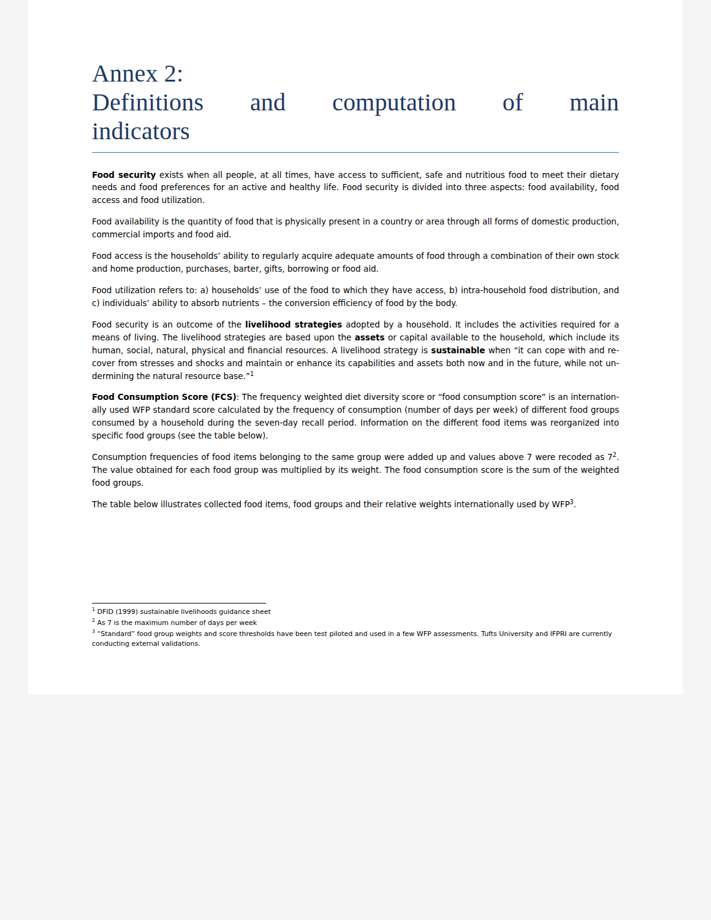Annex 2:
Definitions and computation of main indicators
Food security exists when all people, at all times, have access to sufficient, safe and nutritious food to meet their dietary needs and food preferences for an active and healthy life. Food security is divided into three aspects: food availability, food access and food utilization.
Food availability is the quantity of food that is physically present in a country or area through all forms of domestic production, commercial imports and food aid.
Food access is the households’ ability to regularly acquire adequate amounts of food through a combination of their own stock and home production, purchases, barter, gifts, borrowing or food aid.
Food utilization refers to: a) households’ use of the food to which they have access, b) intra-household food distribution, and c) individuals’ ability to absorb nutrients – the conversion efficiency of food by the body.
Food security is an outcome of the livelihood strategies adopted by a household. It includes the activities required for a means of living. The livelihood strategies are based upon the assets or capital available to the household, which include its human, social, natural, physical and financial resources. A livelihood strategy is sustainable when “it can cope with and recover from stresses and shocks and maintain or enhance its capabilities and assets both now and in the future, while not undermining the natural resource base.”1
Food Consumption Score (FCS): The frequency weighted diet diversity score or “food consumption score” is an internationally used WFP standard score calculated by the frequency of consumption (number of days per week) of different food groups consumed by a household during the seven-day recall period. Information on the different food items was reorganized into specific food groups (see the table below).
Consumption frequencies of food items belonging to the same group were added up and values above 7 were recoded as 72. The value obtained for each food group was multiplied by its weight. The food consumption score is the sum of the weighted food groups.
The table below illustrates collected food items, food groups and their relative weights internationally used by WFP3.
1 DFID (1999) sustainable livelihoods guidance sheet
2 As 7 is the maximum number of days per week
3 “Standard” food group weights and score thresholds have been test piloted and used in a few WFP assessments. Tufts University and IFPRI are currently conducting external validations.